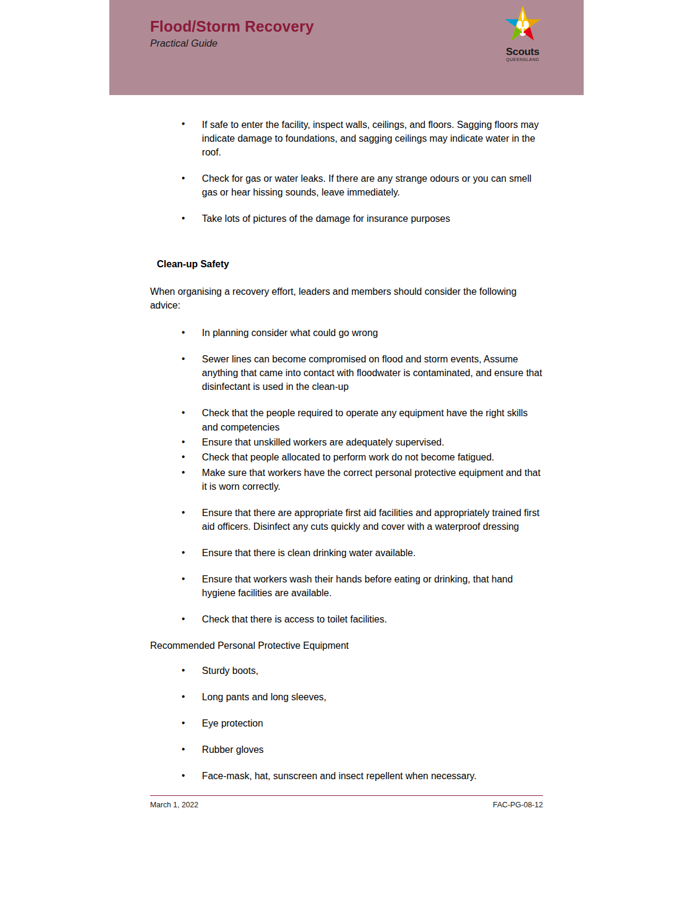Flood/Storm Recovery
Practical Guide
Scouts
QUEENSLAND
If safe to enter the facility, inspect walls, ceilings, and floors. Sagging floors may indicate damage to foundations, and sagging ceilings may indicate water in the roof.
Check for gas or water leaks. If there are any strange odours or you can smell gas or hear hissing sounds, leave immediately.
Take lots of pictures of the damage for insurance purposes
Clean-up Safety
When organising a recovery effort, leaders and members should consider the following advice:
In planning consider what could go wrong
Sewer lines can become compromised on flood and storm events, Assume anything that came into contact with floodwater is contaminated, and ensure that disinfectant is used in the clean-up
Check that the people required to operate any equipment have the right skills and competencies
Ensure that unskilled workers are adequately supervised.
Check that people allocated to perform work do not become fatigued.
Make sure that workers have the correct personal protective equipment and that it is worn correctly.
Ensure that there are appropriate first aid facilities and appropriately trained first aid officers. Disinfect any cuts quickly and cover with a waterproof dressing
Ensure that there is clean drinking water available.
Ensure that workers wash their hands before eating or drinking, that hand hygiene facilities are available.
Check that there is access to toilet facilities.
Recommended Personal Protective Equipment
Sturdy boots,
Long pants and long sleeves,
Eye protection
Rubber gloves
Face-mask, hat, sunscreen and insect repellent when necessary.
March 1, 2022 FAC-PG-08-12